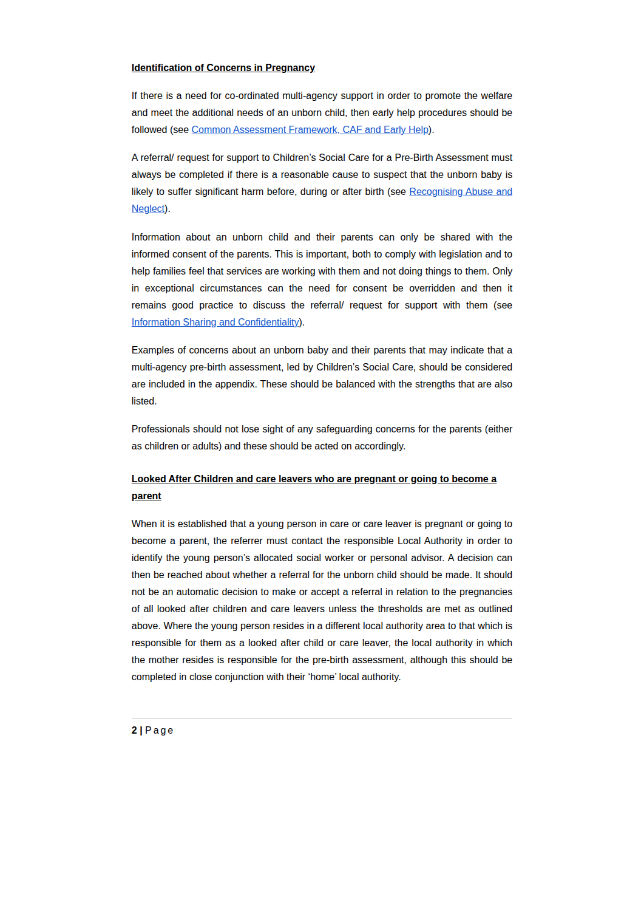Identification of Concerns in Pregnancy
If there is a need for co-ordinated multi-agency support in order to promote the welfare and meet the additional needs of an unborn child, then early help procedures should be followed (see Common Assessment Framework, CAF and Early Help).
A referral/ request for support to Children’s Social Care for a Pre-Birth Assessment must always be completed if there is a reasonable cause to suspect that the unborn baby is likely to suffer significant harm before, during or after birth (see Recognising Abuse and Neglect).
Information about an unborn child and their parents can only be shared with the informed consent of the parents. This is important, both to comply with legislation and to help families feel that services are working with them and not doing things to them. Only in exceptional circumstances can the need for consent be overridden and then it remains good practice to discuss the referral/ request for support with them (see Information Sharing and Confidentiality).
Examples of concerns about an unborn baby and their parents that may indicate that a multi-agency pre-birth assessment, led by Children’s Social Care, should be considered are included in the appendix. These should be balanced with the strengths that are also listed.
Professionals should not lose sight of any safeguarding concerns for the parents (either as children or adults) and these should be acted on accordingly.
Looked After Children and care leavers who are pregnant or going to become a parent
When it is established that a young person in care or care leaver is pregnant or going to become a parent, the referrer must contact the responsible Local Authority in order to identify the young person’s allocated social worker or personal advisor. A decision can then be reached about whether a referral for the unborn child should be made. It should not be an automatic decision to make or accept a referral in relation to the pregnancies of all looked after children and care leavers unless the thresholds are met as outlined above. Where the young person resides in a different local authority area to that which is responsible for them as a looked after child or care leaver, the local authority in which the mother resides is responsible for the pre-birth assessment, although this should be completed in close conjunction with their ‘home’ local authority.
2 | Page